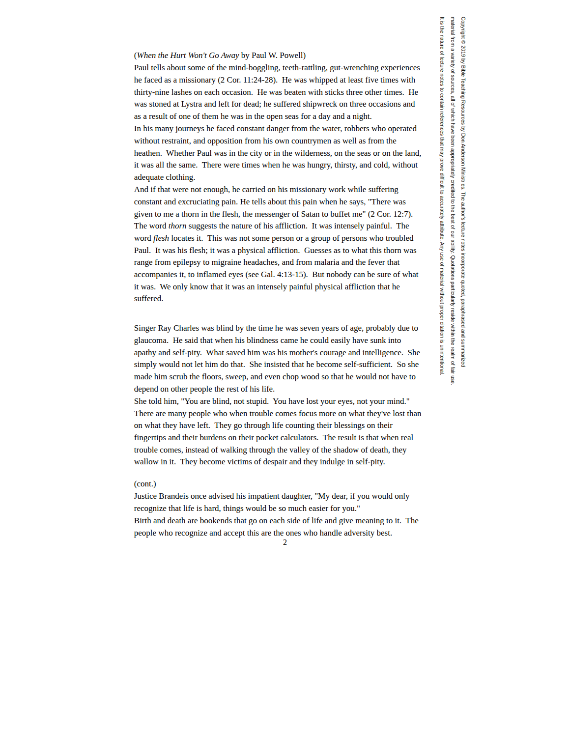Copyright © 2019 by Bible Teaching Resources by Don Anderson Ministries. The author's lecture notes incorporate quoted, paraphrased and summarized
material from a variety of sources, all of which have been appropriately credited to the best of our ability. Quotations particularly reside within the realm of fair use.
It is the nature of lecture notes to contain references that may prove difficult to accurately attribute. Any use of material without proper citation is unintentional.
(When the Hurt Won't Go Away by Paul W. Powell)
Paul tells about some of the mind-boggling, teeth-rattling, gut-wrenching experiences he faced as a missionary (2 Cor. 11:24-28). He was whipped at least five times with thirty-nine lashes on each occasion. He was beaten with sticks three other times. He was stoned at Lystra and left for dead; he suffered shipwreck on three occasions and as a result of one of them he was in the open seas for a day and a night.
In his many journeys he faced constant danger from the water, robbers who operated without restraint, and opposition from his own countrymen as well as from the heathen. Whether Paul was in the city or in the wilderness, on the seas or on the land, it was all the same. There were times when he was hungry, thirsty, and cold, without adequate clothing.
And if that were not enough, he carried on his missionary work while suffering constant and excruciating pain. He tells about this pain when he says, "There was given to me a thorn in the flesh, the messenger of Satan to buffet me" (2 Cor. 12:7). The word thorn suggests the nature of his affliction. It was intensely painful. The word flesh locates it. This was not some person or a group of persons who troubled Paul. It was his flesh; it was a physical affliction. Guesses as to what this thorn was range from epilepsy to migraine headaches, and from malaria and the fever that accompanies it, to inflamed eyes (see Gal. 4:13-15). But nobody can be sure of what it was. We only know that it was an intensely painful physical affliction that he suffered.
Singer Ray Charles was blind by the time he was seven years of age, probably due to glaucoma. He said that when his blindness came he could easily have sunk into apathy and self-pity. What saved him was his mother's courage and intelligence. She simply would not let him do that. She insisted that he become self-sufficient. So she made him scrub the floors, sweep, and even chop wood so that he would not have to depend on other people the rest of his life.
She told him, "You are blind, not stupid. You have lost your eyes, not your mind." There are many people who when trouble comes focus more on what they've lost than on what they have left. They go through life counting their blessings on their fingertips and their burdens on their pocket calculators. The result is that when real trouble comes, instead of walking through the valley of the shadow of death, they wallow in it. They become victims of despair and they indulge in self-pity.
(cont.)
Justice Brandeis once advised his impatient daughter, "My dear, if you would only recognize that life is hard, things would be so much easier for you."
Birth and death are bookends that go on each side of life and give meaning to it. The people who recognize and accept this are the ones who handle adversity best.
2